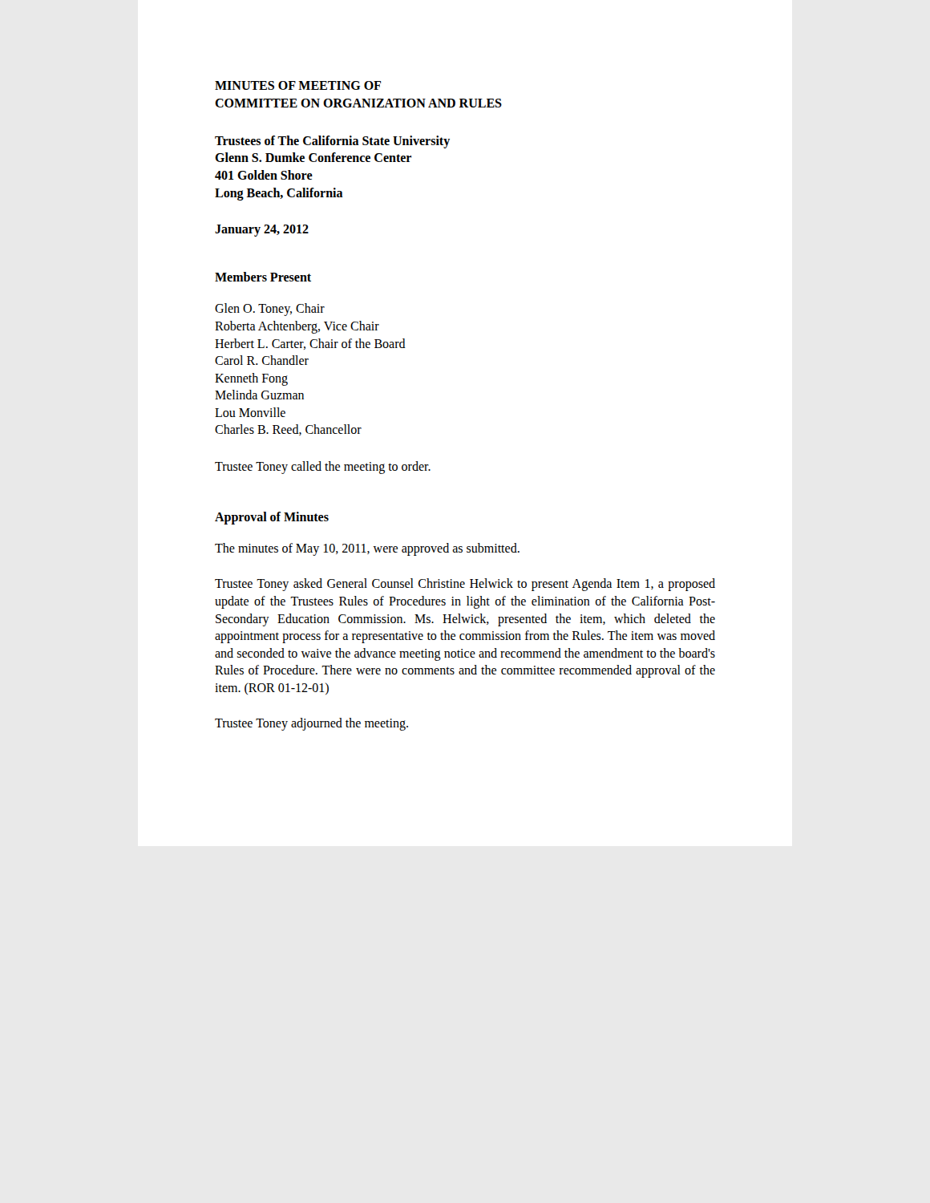MINUTES OF MEETING OF
COMMITTEE ON ORGANIZATION AND RULES
Trustees of The California State University
Glenn S. Dumke Conference Center
401 Golden Shore
Long Beach, California
January 24, 2012
Members Present
Glen O. Toney, Chair
Roberta Achtenberg, Vice Chair
Herbert L. Carter, Chair of the Board
Carol R. Chandler
Kenneth Fong
Melinda Guzman
Lou Monville
Charles B. Reed, Chancellor
Trustee Toney called the meeting to order.
Approval of Minutes
The minutes of May 10, 2011, were approved as submitted.
Trustee Toney asked General Counsel Christine Helwick to present Agenda Item 1, a proposed update of the Trustees Rules of Procedures in light of the elimination of the California Post-Secondary Education Commission. Ms. Helwick, presented the item, which deleted the appointment process for a representative to the commission from the Rules. The item was moved and seconded to waive the advance meeting notice and recommend the amendment to the board's Rules of Procedure. There were no comments and the committee recommended approval of the item. (ROR 01-12-01)
Trustee Toney adjourned the meeting.